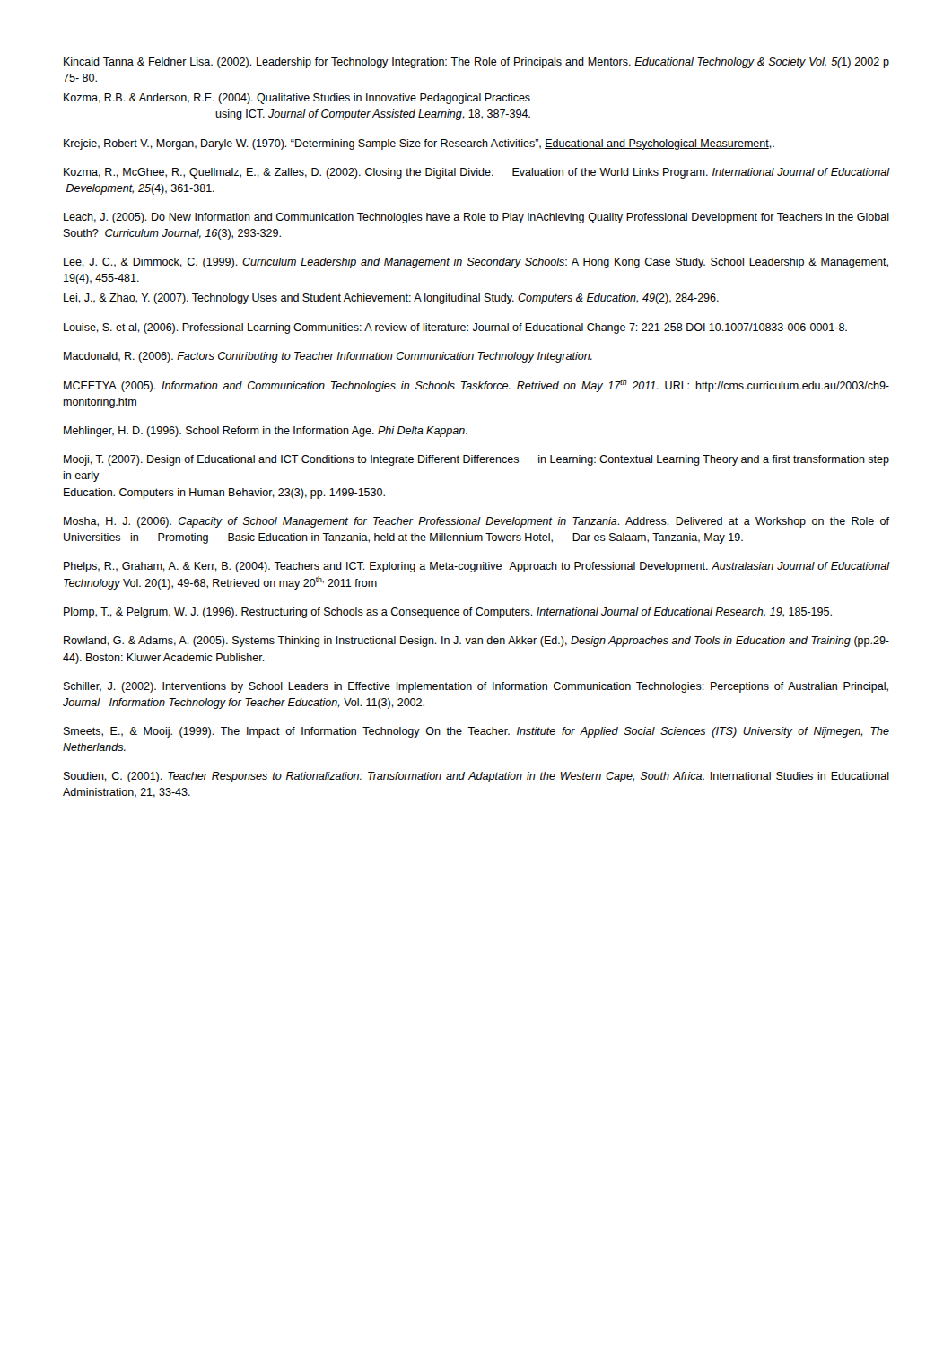Kincaid Tanna & Feldner Lisa. (2002). Leadership for Technology Integration: The Role of Principals and Mentors. Educational Technology & Society Vol. 5(1) 2002 p 75- 80.
Kozma, R.B. & Anderson, R.E. (2004). Qualitative Studies in Innovative Pedagogical Practicesusing ICT. Journal of Computer Assisted Learning, 18, 387-394.
Krejcie, Robert V., Morgan, Daryle W. (1970). “Determining Sample Size for Research Activities”, Educational and Psychological Measurement,.
Kozma, R., McGhee, R., Quellmalz, E., & Zalles, D. (2002). Closing the Digital Divide: Evaluation of the World Links Program. International Journal of Educational Development, 25(4), 361-381.
Leach, J. (2005). Do New Information and Communication Technologies have a Role to Play inAchieving Quality Professional Development for Teachers in the Global South? Curriculum Journal, 16(3), 293-329.
Lee, J. C., & Dimmock, C. (1999). Curriculum Leadership and Management in Secondary Schools: A Hong Kong Case Study. School Leadership & Management, 19(4), 455-481.
Lei, J., & Zhao, Y. (2007). Technology Uses and Student Achievement: A longitudinal Study. Computers & Education, 49(2), 284-296.
Louise, S. et al, (2006). Professional Learning Communities: A review of literature: Journal of Educational Change 7: 221-258 DOI 10.1007/10833-006-0001-8.
Macdonald, R. (2006). Factors Contributing to Teacher Information Communication Technology Integration.
MCEETYA (2005). Information and Communication Technologies in Schools Taskforce. Retrived on May 17th 2011. URL: http://cms.curriculum.edu.au/2003/ch9-monitoring.htm
Mehlinger, H. D. (1996). School Reform in the Information Age. Phi Delta Kappan.
Mooji, T. (2007). Design of Educational and ICT Conditions to Integrate Different Differences in Learning: Contextual Learning Theory and a first transformation step in early
Education. Computers in Human Behavior, 23(3), pp. 1499-1530.
Mosha, H. J. (2006). Capacity of School Management for Teacher Professional Development in Tanzania. Address. Delivered at a Workshop on the Role of Universities in Promoting Basic Education in Tanzania, held at the Millennium Towers Hotel, Dar es Salaam, Tanzania, May 19.
Phelps, R., Graham, A. & Kerr, B. (2004). Teachers and ICT: Exploring a Meta-cognitive Approach to Professional Development. Australasian Journal of Educational Technology Vol. 20(1), 49-68, Retrieved on may 20th, 2011 from
Plomp, T., & Pelgrum, W. J. (1996). Restructuring of Schools as a Consequence of Computers. International Journal of Educational Research, 19, 185-195.
Rowland, G. & Adams, A. (2005). Systems Thinking in Instructional Design. In J. van den Akker (Ed.), Design Approaches and Tools in Education and Training (pp.29-44). Boston: Kluwer Academic Publisher.
Schiller, J. (2002). Interventions by School Leaders in Effective Implementation of Information Communication Technologies: Perceptions of Australian Principal, Journal Information Technology for Teacher Education, Vol. 11(3), 2002.
Smeets, E., & Mooij. (1999). The Impact of Information Technology On the Teacher. Institute for Applied Social Sciences (ITS) University of Nijmegen, The Netherlands.
Soudien, C. (2001). Teacher Responses to Rationalization: Transformation and Adaptation in the Western Cape, South Africa. International Studies in Educational Administration, 21, 33-43.